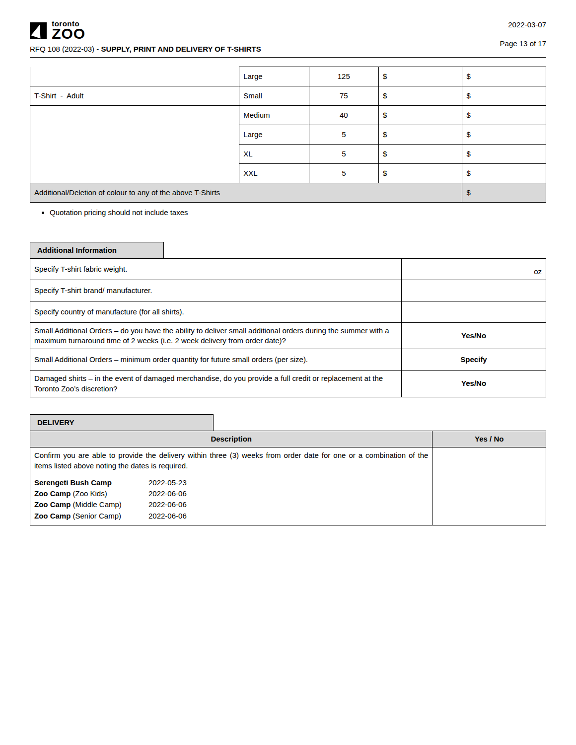toronto ZOO
2022-03-07 Page 13 of 17
RFQ 108 (2022-03) - SUPPLY, PRINT AND DELIVERY OF T-SHIRTS
| | Large | 125 | $ | $ |
| T-Shirt - Adult | Small | 75 | $ | $ |
| | Medium | 40 | $ | $ |
| | Large | 5 | $ | $ |
| | XL | 5 | $ | $ |
| | XXL | 5 | $ | $ |
| Additional/Deletion of colour to any of the above T-Shirts | $ |
Quotation pricing should not include taxes
Additional Information
| Specify T-shirt fabric weight. | oz |
| Specify T-shirt brand/ manufacturer. | |
| Specify country of manufacture (for all shirts). | |
| Small Additional Orders – do you have the ability to deliver small additional orders during the summer with a maximum turnaround time of 2 weeks (i.e. 2 week delivery from order date)? | Yes/No |
| Small Additional Orders – minimum order quantity for future small orders (per size). | Specify |
| Damaged shirts – in the event of damaged merchandise, do you provide a full credit or replacement at the Toronto Zoo’s discretion? | Yes/No |
DELIVERY
| Description | Yes / No |
| --- | --- |
| Confirm you are able to provide the delivery within three (3) weeks from order date for one or a combination of the items listed above noting the dates is required. Serengeti Bush Camp 2022-05-23 Zoo Camp (Zoo Kids) 2022-06-06 Zoo Camp (Middle Camp) 2022-06-06 Zoo Camp (Senior Camp) 2022-06-06 | |